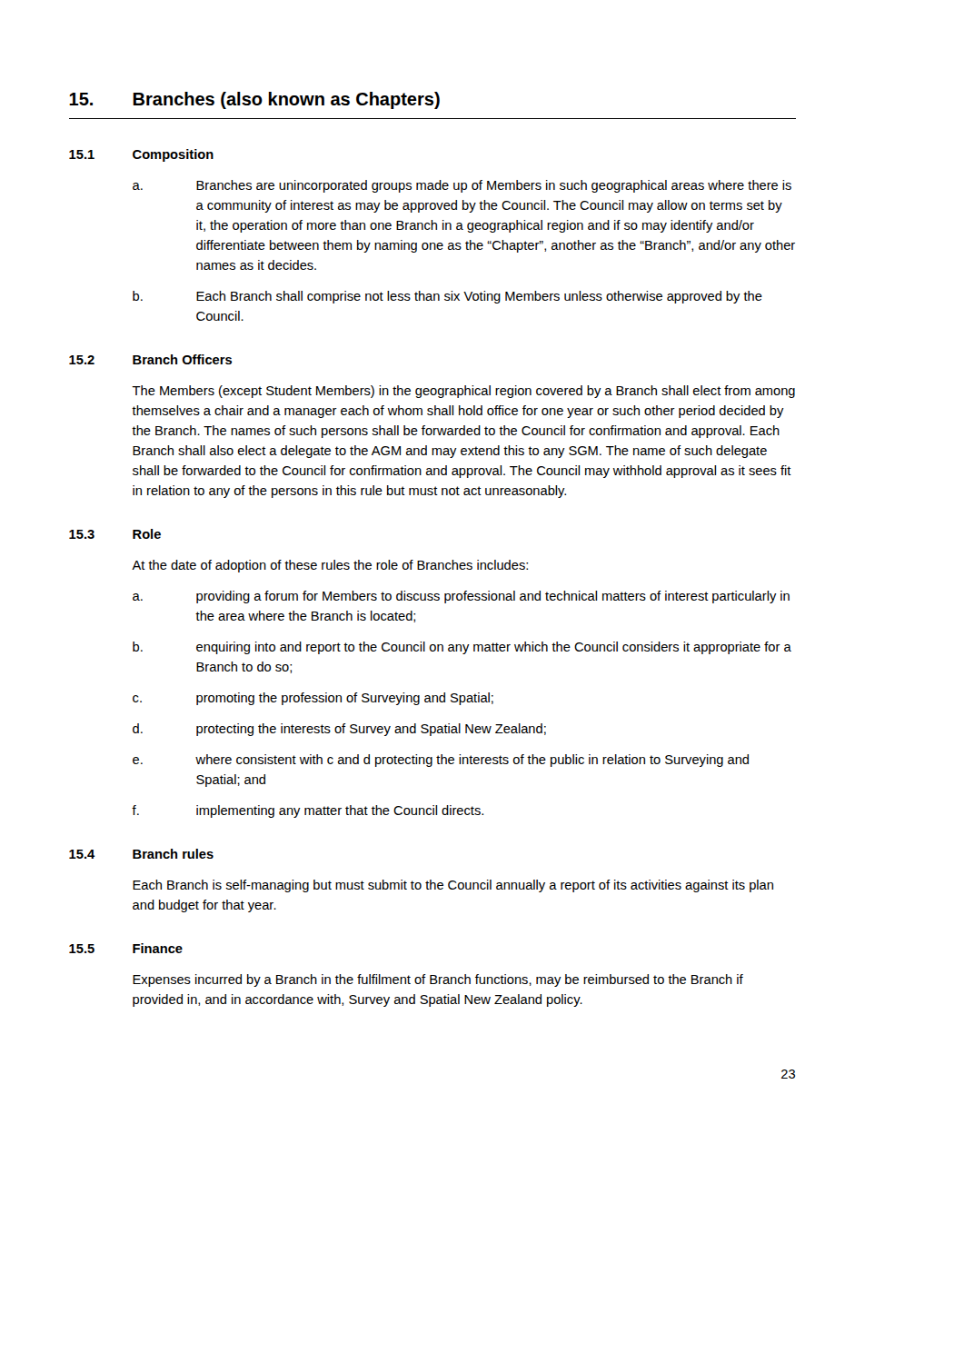15. Branches (also known as Chapters)
15.1 Composition
Branches are unincorporated groups made up of Members in such geographical areas where there is a community of interest as may be approved by the Council. The Council may allow on terms set by it, the operation of more than one Branch in a geographical region and if so may identify and/or differentiate between them by naming one as the “Chapter”, another as the “Branch”, and/or any other names as it decides.
Each Branch shall comprise not less than six Voting Members unless otherwise approved by the Council.
15.2 Branch Officers
The Members (except Student Members) in the geographical region covered by a Branch shall elect from among themselves a chair and a manager each of whom shall hold office for one year or such other period decided by the Branch. The names of such persons shall be forwarded to the Council for confirmation and approval. Each Branch shall also elect a delegate to the AGM and may extend this to any SGM. The name of such delegate shall be forwarded to the Council for confirmation and approval. The Council may withhold approval as it sees fit in relation to any of the persons in this rule but must not act unreasonably.
15.3 Role
At the date of adoption of these rules the role of Branches includes:
providing a forum for Members to discuss professional and technical matters of interest particularly in the area where the Branch is located;
enquiring into and report to the Council on any matter which the Council considers it appropriate for a Branch to do so;
promoting the profession of Surveying and Spatial;
protecting the interests of Survey and Spatial New Zealand;
where consistent with c and d protecting the interests of the public in relation to Surveying and Spatial; and
implementing any matter that the Council directs.
15.4 Branch rules
Each Branch is self-managing but must submit to the Council annually a report of its activities against its plan and budget for that year.
15.5 Finance
Expenses incurred by a Branch in the fulfilment of Branch functions, may be reimbursed to the Branch if provided in, and in accordance with, Survey and Spatial New Zealand policy.
23